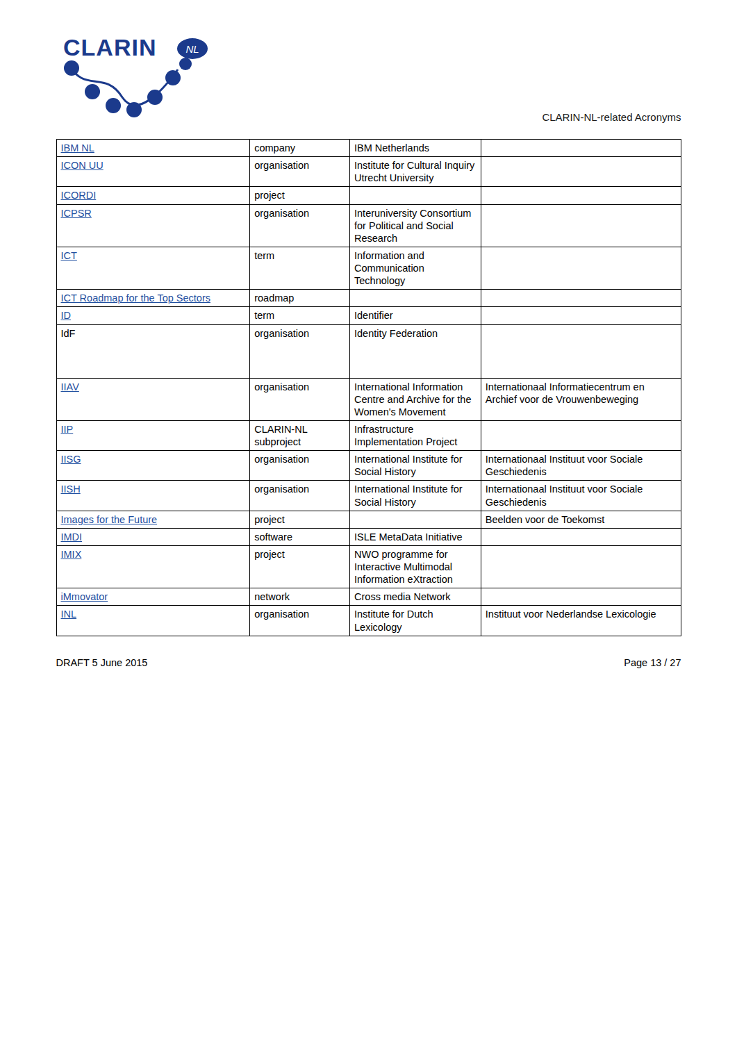CLARIN NL
CLARIN-NL-related Acronyms
| IBM NL | company | IBM Netherlands | |
| ICON UU | organisation | Institute for Cultural Inquiry Utrecht University | |
| ICORDI | project | | |
| ICPSR | organisation | Interuniversity Consortium for Political and Social Research | |
| ICT | term | Information and Communication Technology | |
| ICT Roadmap for the Top Sectors | roadmap | | |
| ID | term | Identifier | |
| IdF | organisation | Identity Federation | |
| IIAV | organisation | International Information Centre and Archive for the Women's Movement | Internationaal Informatiecentrum en Archief voor de Vrouwenbeweging |
| IIP | CLARIN-NL subproject | Infrastructure Implementation Project | |
| IISG | organisation | International Institute for Social History | Internationaal Instituut voor Sociale Geschiedenis |
| IISH | organisation | International Institute for Social History | Internationaal Instituut voor Sociale Geschiedenis |
| Images for the Future | project | | Beelden voor de Toekomst |
| IMDI | software | ISLE MetaData Initiative | |
| IMIX | project | NWO programme for Interactive Multimodal Information eXtraction | |
| iMmovator | network | Cross media Network | |
| INL | organisation | Institute for Dutch Lexicology | Instituut voor Nederlandse Lexicologie |
DRAFT 5 June 2015
Page 13 / 27